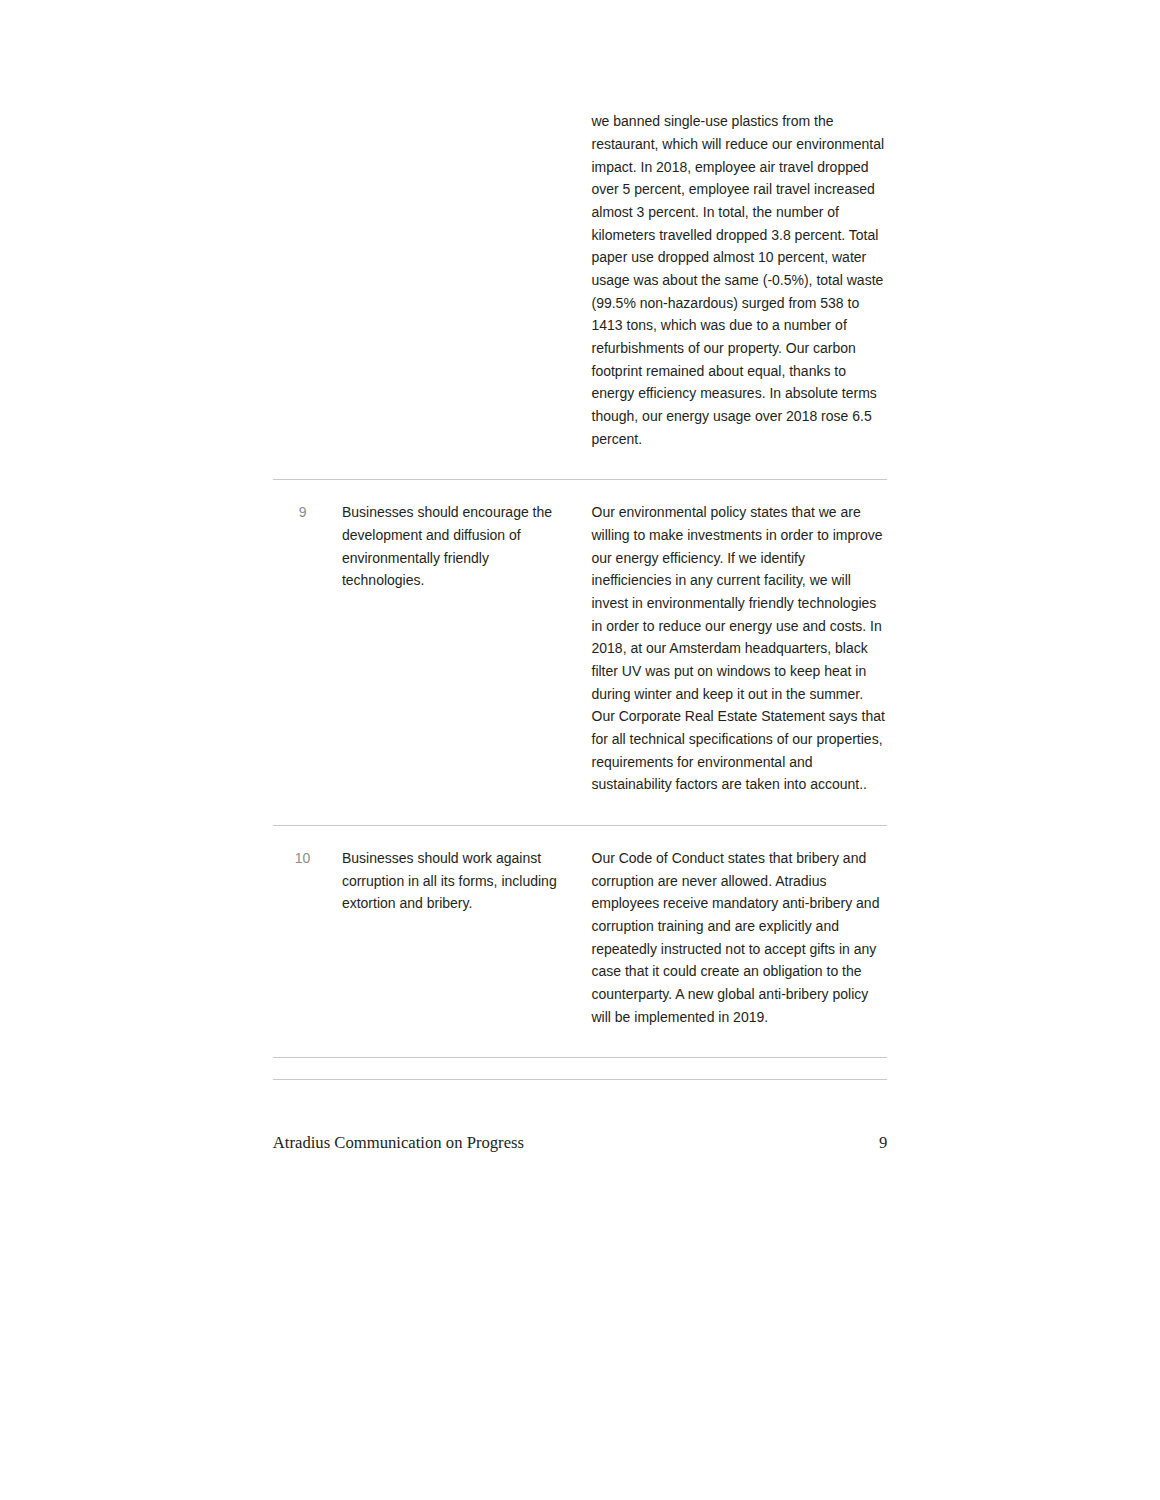| | | we banned single-use plastics from the restaurant, which will reduce our environmental impact. In 2018, employee air travel dropped over 5 percent, employee rail travel increased almost 3 percent. In total, the number of kilometers travelled dropped 3.8 percent. Total paper use dropped almost 10 percent, water usage was about the same (-0.5%), total waste (99.5% non-hazardous) surged from 538 to 1413 tons, which was due to a number of refurbishments of our property. Our carbon footprint remained about equal, thanks to energy efficiency measures. In absolute terms though, our energy usage over 2018 rose 6.5 percent. |
| 9 | Businesses should encourage the development and diffusion of environmentally friendly technologies. | Our environmental policy states that we are willing to make investments in order to improve our energy efficiency. If we identify inefficiencies in any current facility, we will invest in environmentally friendly technologies in order to reduce our energy use and costs. In 2018, at our Amsterdam headquarters, black filter UV was put on windows to keep heat in during winter and keep it out in the summer. Our Corporate Real Estate Statement says that for all technical specifications of our properties, requirements for environmental and sustainability factors are taken into account.. |
| 10 | Businesses should work against corruption in all its forms, including extortion and bribery. | Our Code of Conduct states that bribery and corruption are never allowed. Atradius employees receive mandatory anti-bribery and corruption training and are explicitly and repeatedly instructed not to accept gifts in any case that it could create an obligation to the counterparty. A new global anti-bribery policy will be implemented in 2019. |
Atradius Communication on Progress 9